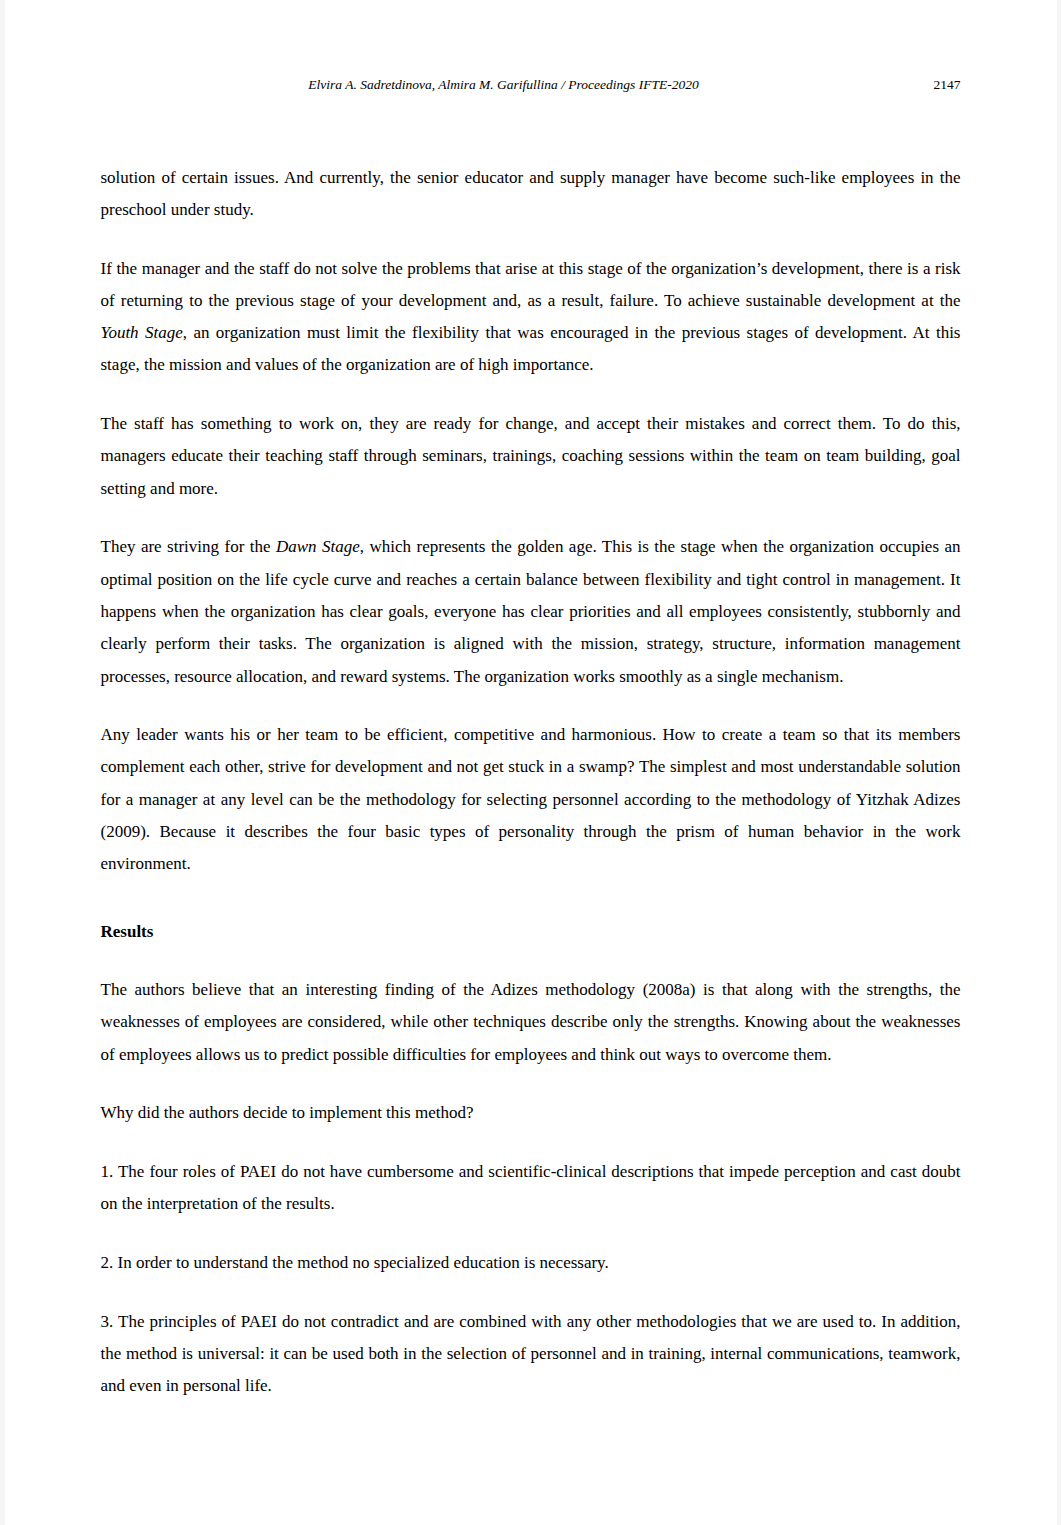Elvira A. Sadretdinova, Almira M. Garifullina / Proceedings IFTE-2020 2147
solution of certain issues. And currently, the senior educator and supply manager have become such-like employees in the preschool under study.
If the manager and the staff do not solve the problems that arise at this stage of the organization’s development, there is a risk of returning to the previous stage of your development and, as a result, failure. To achieve sustainable development at the Youth Stage, an organization must limit the flexibility that was encouraged in the previous stages of development. At this stage, the mission and values of the organization are of high importance.
The staff has something to work on, they are ready for change, and accept their mistakes and correct them. To do this, managers educate their teaching staff through seminars, trainings, coaching sessions within the team on team building, goal setting and more.
They are striving for the Dawn Stage, which represents the golden age. This is the stage when the organization occupies an optimal position on the life cycle curve and reaches a certain balance between flexibility and tight control in management. It happens when the organization has clear goals, everyone has clear priorities and all employees consistently, stubbornly and clearly perform their tasks. The organization is aligned with the mission, strategy, structure, information management processes, resource allocation, and reward systems. The organization works smoothly as a single mechanism.
Any leader wants his or her team to be efficient, competitive and harmonious. How to create a team so that its members complement each other, strive for development and not get stuck in a swamp? The simplest and most understandable solution for a manager at any level can be the methodology for selecting personnel according to the methodology of Yitzhak Adizes (2009). Because it describes the four basic types of personality through the prism of human behavior in the work environment.
Results
The authors believe that an interesting finding of the Adizes methodology (2008a) is that along with the strengths, the weaknesses of employees are considered, while other techniques describe only the strengths. Knowing about the weaknesses of employees allows us to predict possible difficulties for employees and think out ways to overcome them.
Why did the authors decide to implement this method?
1. The four roles of PAEI do not have cumbersome and scientific-clinical descriptions that impede perception and cast doubt on the interpretation of the results.
2. In order to understand the method no specialized education is necessary.
3. The principles of PAEI do not contradict and are combined with any other methodologies that we are used to. In addition, the method is universal: it can be used both in the selection of personnel and in training, internal communications, teamwork, and even in personal life.